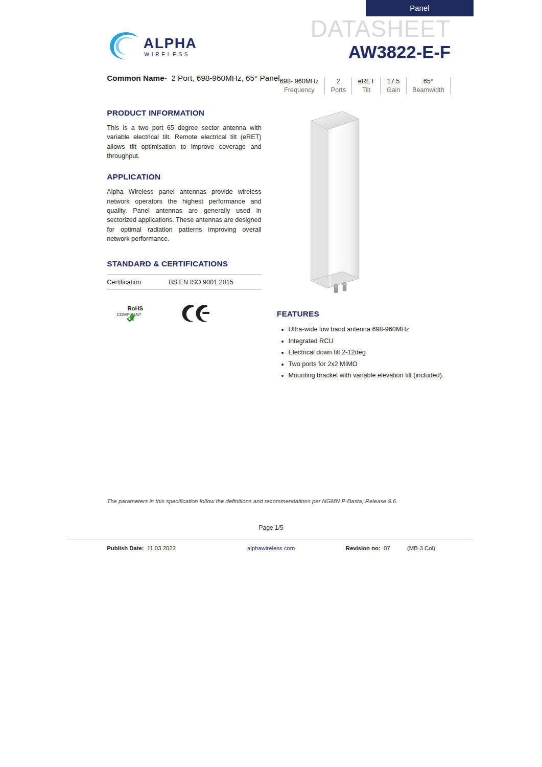Panel
ALPHA WIRELESS
DATASHEET
AW3822-E-F
Common Name- 2 Port, 698-960MHz, 65° Panel
698- 960MHz Frequency
2 Ports
eRET Tilt
17.5 Gain
65°Beamwidth
PRODUCT INFORMATION
This is a two port 65 degree sector antenna with variable electrical tilt. Remote electrical tilt (eRET) allows tilt optimisation to improve coverage and throughput.
APPLICATION
Alpha Wireless panel antennas provide wireless network operators the highest performance and quality. Panel antennas are generally used in sectorized applications. These antennas are designed for optimal radiation patterns improving overall network performance.
STANDARD & CERTIFICATIONS
| Certification | BS EN ISO 9001:2015 |
RoHS COMPLIANT
FEATURES
Ultra-wide low band antenna 698-960MHz
Integrated RCU
Electrical down tilt 2-12deg
Two ports for 2x2 MIMO
Mounting bracket with variable elevation tilt (included).
The parameters in this specification follow the definitions and recommendations per NGMN P-Basta, Release 9.6.
Page 1/5
Publish Date: 11.03.2022
alphawireless.com
Revision no: 07 (MB-3 Col)